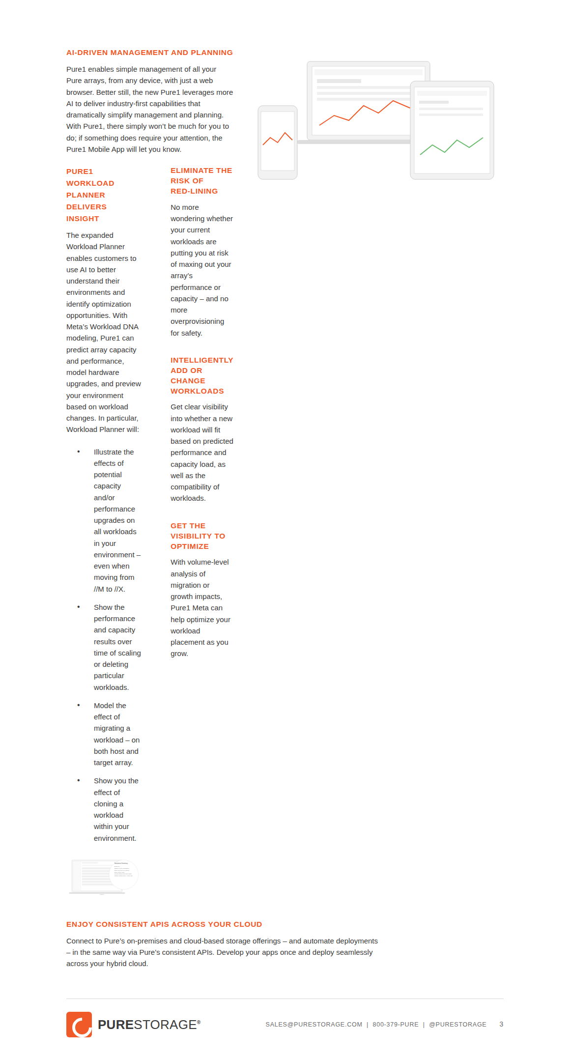AI-Driven Management and Planning
Pure1 enables simple management of all your Pure arrays, from any device, with just a web browser. Better still, the new Pure1 leverages more AI to deliver industry-first capabilities that dramatically simplify management and planning. With Pure1, there simply won’t be much for you to do; if something does require your attention, the Pure1 Mobile App will let you know.
Pure1 Workload Planner Delivers Insight
The expanded Workload Planner enables customers to use AI to better understand their environments and identify optimization opportunities. With Meta’s Workload DNA modeling, Pure1 can predict array capacity and performance, model hardware upgrades, and preview your environment based on workload changes. In particular, Workload Planner will:
Illustrate the effects of potential capacity and/or performance upgrades on all workloads in your environment – even when moving from //M to //X.
Show the performance and capacity results over time of scaling or deleting particular workloads.
Model the effect of migrating a workload – on both host and target array.
Show you the effect of cloning a workload within your environment.
Eliminate the Risk of
Red-Lining
No more wondering whether your current workloads are putting you at risk of maxing out your array’s performance or capacity – and no more overprovisioning for safety.
Intelligently Add or
Change Workloads
Get clear visibility into whether a new workload will fit based on predicted performance and capacity load, as well as the compatibility of workloads.
Get the Visibility to
Optimize
With volume-level analysis of migration or growth impacts, Pure1 Meta can help optimize your workload placement as you grow.
Enjoy Consistent APIs Across Your Cloud
Connect to Pure’s on-premises and cloud-based storage offerings – and automate deployments – in the same way via Pure’s consistent APIs. Develop your apps once and deploy seamlessly across your hybrid cloud.
PURESTORAGE®
SALES@PURESTORAGE.COM | 800-379-PURE | @PURESTORAGE 3